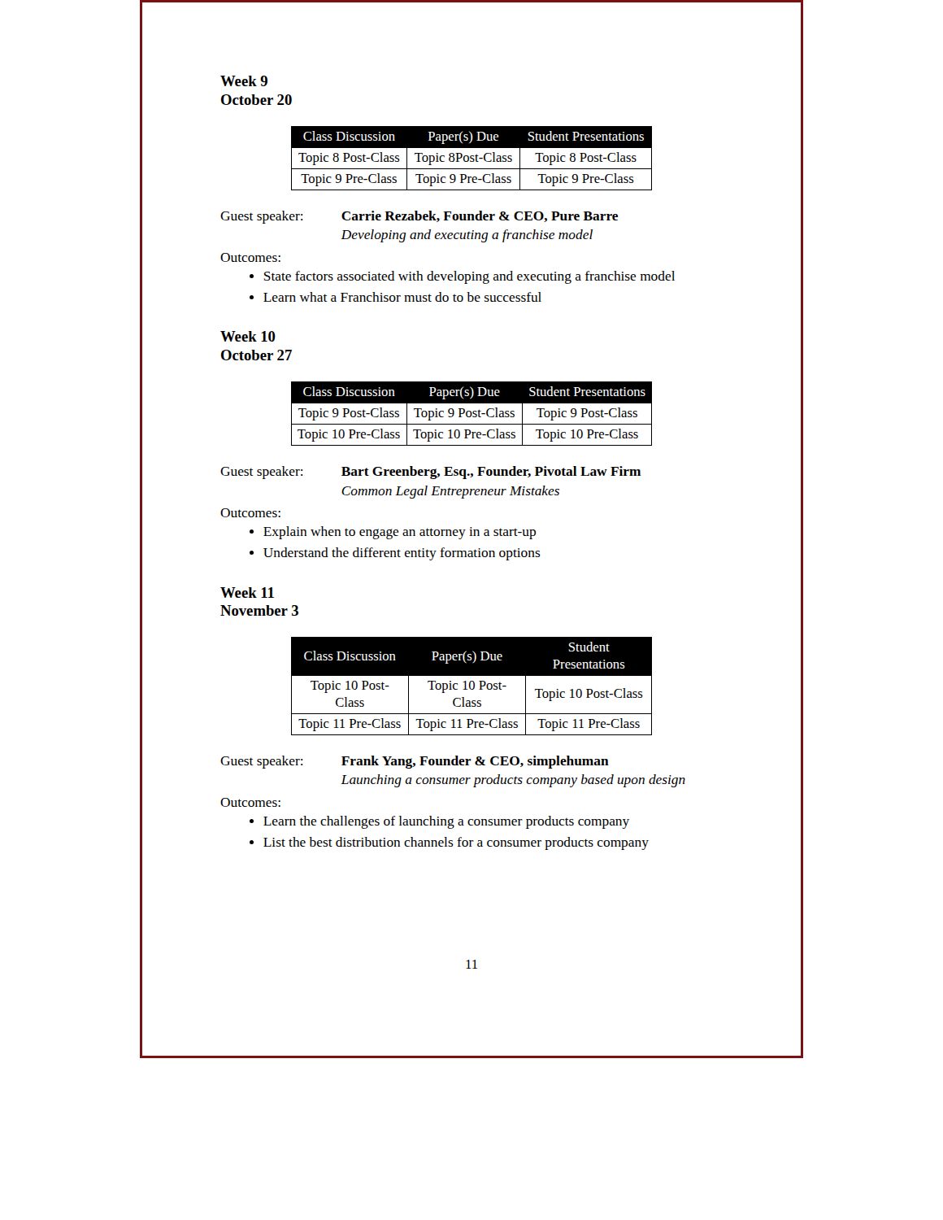Week 9
October 20
| Class Discussion | Paper(s) Due | Student Presentations |
| --- | --- | --- |
| Topic 8 Post-Class | Topic 8Post-Class | Topic 8 Post-Class |
| Topic 9 Pre-Class | Topic 9 Pre-Class | Topic 9 Pre-Class |
Guest speaker: Carrie Rezabek, Founder & CEO, Pure Barre
Developing and executing a franchise model
Outcomes:
State factors associated with developing and executing a franchise model
Learn what a Franchisor must do to be successful
Week 10
October 27
| Class Discussion | Paper(s) Due | Student Presentations |
| --- | --- | --- |
| Topic 9 Post-Class | Topic 9 Post-Class | Topic 9 Post-Class |
| Topic 10 Pre-Class | Topic 10 Pre-Class | Topic 10 Pre-Class |
Guest speaker: Bart Greenberg, Esq., Founder, Pivotal Law Firm
Common Legal Entrepreneur Mistakes
Outcomes:
Explain when to engage an attorney in a start-up
Understand the different entity formation options
Week 11
November 3
| Class Discussion | Paper(s) Due | Student Presentations |
| --- | --- | --- |
| Topic 10 Post-Class | Topic 10 Post-Class | Topic 10 Post-Class |
| Topic 11 Pre-Class | Topic 11 Pre-Class | Topic 11 Pre-Class |
Guest speaker: Frank Yang, Founder & CEO, simplehuman
Launching a consumer products company based upon design
Outcomes:
Learn the challenges of launching a consumer products company
List the best distribution channels for a consumer products company
11